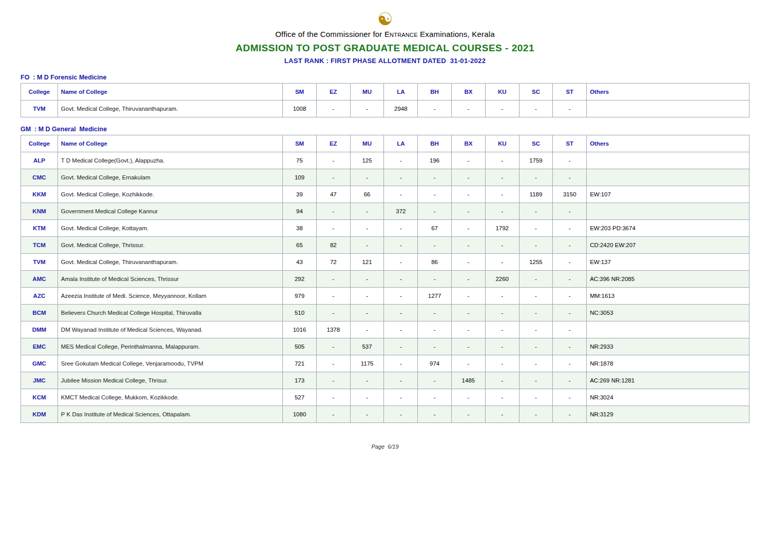☯
Office of the Commissioner for Entrance Examinations, Kerala
ADMISSION TO POST GRADUATE MEDICAL COURSES - 2021
LAST RANK : FIRST PHASE ALLOTMENT DATED 31-01-2022
FO : M D Forensic Medicine
| College | Name of College | SM | EZ | MU | LA | BH | BX | KU | SC | ST | Others |
| --- | --- | --- | --- | --- | --- | --- | --- | --- | --- | --- | --- |
| TVM | Govt. Medical College, Thiruvananthapuram. | 1008 | - | - | 2948 | - | - | - | - | - | |
GM : M D General Medicine
| College | Name of College | SM | EZ | MU | LA | BH | BX | KU | SC | ST | Others |
| --- | --- | --- | --- | --- | --- | --- | --- | --- | --- | --- | --- |
| ALP | T D Medical College(Govt.), Alappuzha. | 75 | - | 125 | - | 196 | - | - | 1759 | - | |
| CMC | Govt. Medical College, Ernakulam | 109 | - | - | - | - | - | - | - | - | |
| KKM | Govt. Medical College, Kozhikkode. | 39 | 47 | 66 | - | - | - | - | 1189 | 3150 | EW:107 |
| KNM | Government Medical College Kannur | 94 | - | - | 372 | - | - | - | - | - | |
| KTM | Govt. Medical College, Kottayam. | 38 | - | - | - | 67 | - | 1792 | - | - | EW:203 PD:3674 |
| TCM | Govt. Medical College, Thrissur. | 65 | 82 | - | - | - | - | - | - | - | CD:2420 EW:207 |
| TVM | Govt. Medical College, Thiruvananthapuram. | 43 | 72 | 121 | - | 86 | - | - | 1255 | - | EW:137 |
| AMC | Amala Institute of Medical Sciences, Thrissur | 292 | - | - | - | - | - | 2260 | - | - | AC:396 NR:2085 |
| AZC | Azeezia Institute of Medi. Science, Meyyannoor, Kollam | 979 | - | - | - | 1277 | - | - | - | - | MM:1613 |
| BCM | Believers Church Medical College Hospital, Thiruvalla | 510 | - | - | - | - | - | - | - | - | NC:3053 |
| DMM | DM Wayanad Institute of Medical Sciences, Wayanad. | 1016 | 1378 | - | - | - | - | - | - | - | |
| EMC | MES Medical College, Perinthalmanna, Malappuram. | 505 | - | 537 | - | - | - | - | - | - | NR:2933 |
| GMC | Sree Gokulam Medical College, Venjaramoodu, TVPM | 721 | - | 1175 | - | 974 | - | - | - | - | NR:1878 |
| JMC | Jubilee Mission Medical College, Thrisur. | 173 | - | - | - | - | 1485 | - | - | - | AC:269 NR:1281 |
| KCM | KMCT Medical College, Mukkom, Kozikkode. | 527 | - | - | - | - | - | - | - | - | NR:3024 |
| KDM | P K Das Institute of Medical Sciences, Ottapalam. | 1080 | - | - | - | - | - | - | - | - | NR:3129 |
Page 6/19